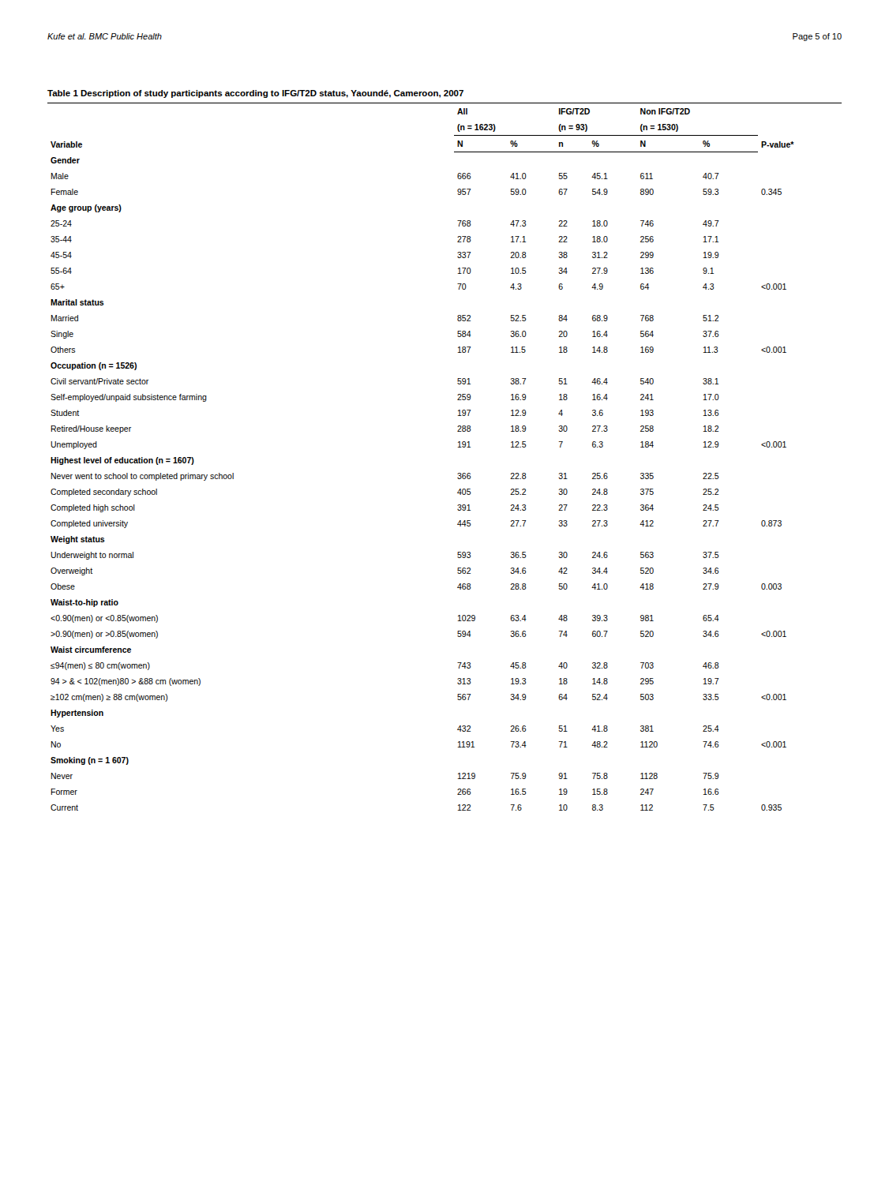Kufe et al. BMC Public Health
Page 5 of 10
Table 1 Description of study participants according to IFG/T2D status, Yaoundé, Cameroon, 2007
| Variable | All | IFG/T2D | Non IFG/T2D | P-value* |
| --- | --- | --- | --- | --- |
| (n = 1623) | (n = 93) | (n = 1530) |
| N | % | n | % | N | % |
| Gender |
| Male | 666 | 41.0 | 55 | 45.1 | 611 | 40.7 | |
| Female | 957 | 59.0 | 67 | 54.9 | 890 | 59.3 | 0.345 |
| Age group (years) |
| 25-24 | 768 | 47.3 | 22 | 18.0 | 746 | 49.7 | |
| 35-44 | 278 | 17.1 | 22 | 18.0 | 256 | 17.1 | |
| 45-54 | 337 | 20.8 | 38 | 31.2 | 299 | 19.9 | |
| 55-64 | 170 | 10.5 | 34 | 27.9 | 136 | 9.1 | |
| 65+ | 70 | 4.3 | 6 | 4.9 | 64 | 4.3 | <0.001 |
| Marital status |
| Married | 852 | 52.5 | 84 | 68.9 | 768 | 51.2 | |
| Single | 584 | 36.0 | 20 | 16.4 | 564 | 37.6 | |
| Others | 187 | 11.5 | 18 | 14.8 | 169 | 11.3 | <0.001 |
| Occupation (n = 1526) |
| Civil servant/Private sector | 591 | 38.7 | 51 | 46.4 | 540 | 38.1 | |
| Self-employed/unpaid subsistence farming | 259 | 16.9 | 18 | 16.4 | 241 | 17.0 | |
| Student | 197 | 12.9 | 4 | 3.6 | 193 | 13.6 | |
| Retired/House keeper | 288 | 18.9 | 30 | 27.3 | 258 | 18.2 | |
| Unemployed | 191 | 12.5 | 7 | 6.3 | 184 | 12.9 | <0.001 |
| Highest level of education (n = 1607) |
| Never went to school to completed primary school | 366 | 22.8 | 31 | 25.6 | 335 | 22.5 | |
| Completed secondary school | 405 | 25.2 | 30 | 24.8 | 375 | 25.2 | |
| Completed high school | 391 | 24.3 | 27 | 22.3 | 364 | 24.5 | |
| Completed university | 445 | 27.7 | 33 | 27.3 | 412 | 27.7 | 0.873 |
| Weight status |
| Underweight to normal | 593 | 36.5 | 30 | 24.6 | 563 | 37.5 | |
| Overweight | 562 | 34.6 | 42 | 34.4 | 520 | 34.6 | |
| Obese | 468 | 28.8 | 50 | 41.0 | 418 | 27.9 | 0.003 |
| Waist-to-hip ratio |
| <0.90(men) or <0.85(women) | 1029 | 63.4 | 48 | 39.3 | 981 | 65.4 | |
| >0.90(men) or >0.85(women) | 594 | 36.6 | 74 | 60.7 | 520 | 34.6 | <0.001 |
| Waist circumference |
| ≤94(men) ≤ 80 cm(women) | 743 | 45.8 | 40 | 32.8 | 703 | 46.8 | |
| 94 > & < 102(men)80 > &88 cm (women) | 313 | 19.3 | 18 | 14.8 | 295 | 19.7 | |
| ≥102 cm(men) ≥ 88 cm(women) | 567 | 34.9 | 64 | 52.4 | 503 | 33.5 | <0.001 |
| Hypertension |
| Yes | 432 | 26.6 | 51 | 41.8 | 381 | 25.4 | |
| No | 1191 | 73.4 | 71 | 48.2 | 1120 | 74.6 | <0.001 |
| Smoking (n = 1 607) |
| Never | 1219 | 75.9 | 91 | 75.8 | 1128 | 75.9 | |
| Former | 266 | 16.5 | 19 | 15.8 | 247 | 16.6 | |
| Current | 122 | 7.6 | 10 | 8.3 | 112 | 7.5 | 0.935 |